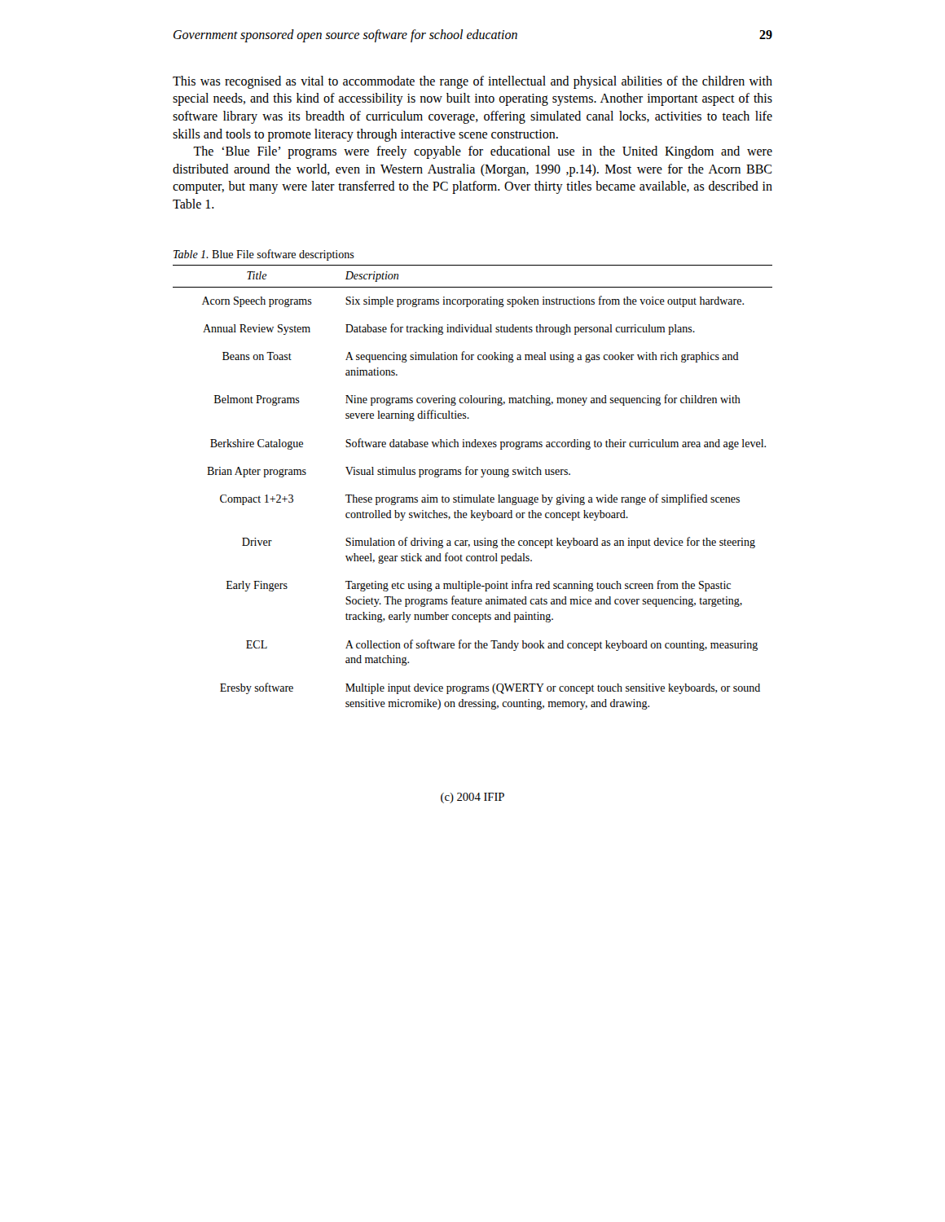Government sponsored open source software for school education 29
This was recognised as vital to accommodate the range of intellectual and physical abilities of the children with special needs, and this kind of accessibility is now built into operating systems. Another important aspect of this software library was its breadth of curriculum coverage, offering simulated canal locks, activities to teach life skills and tools to promote literacy through interactive scene construction.
The ‘Blue File’ programs were freely copyable for educational use in the United Kingdom and were distributed around the world, even in Western Australia (Morgan, 1990 ,p.14). Most were for the Acorn BBC computer, but many were later transferred to the PC platform. Over thirty titles became available, as described in Table 1.
Table 1. Blue File software descriptions
| Title | Description |
| --- | --- |
| Acorn Speech programs | Six simple programs incorporating spoken instructions from the voice output hardware. |
| Annual Review System | Database for tracking individual students through personal curriculum plans. |
| Beans on Toast | A sequencing simulation for cooking a meal using a gas cooker with rich graphics and animations. |
| Belmont Programs | Nine programs covering colouring, matching, money and sequencing for children with severe learning difficulties. |
| Berkshire Catalogue | Software database which indexes programs according to their curriculum area and age level. |
| Brian Apter programs | Visual stimulus programs for young switch users. |
| Compact 1+2+3 | These programs aim to stimulate language by giving a wide range of simplified scenes controlled by switches, the keyboard or the concept keyboard. |
| Driver | Simulation of driving a car, using the concept keyboard as an input device for the steering wheel, gear stick and foot control pedals. |
| Early Fingers | Targeting etc using a multiple-point infra red scanning touch screen from the Spastic Society. The programs feature animated cats and mice and cover sequencing, targeting, tracking, early number concepts and painting. |
| ECL | A collection of software for the Tandy book and concept keyboard on counting, measuring and matching. |
| Eresby software | Multiple input device programs (QWERTY or concept touch sensitive keyboards, or sound sensitive micromike) on dressing, counting, memory, and drawing. |
(c) 2004 IFIP